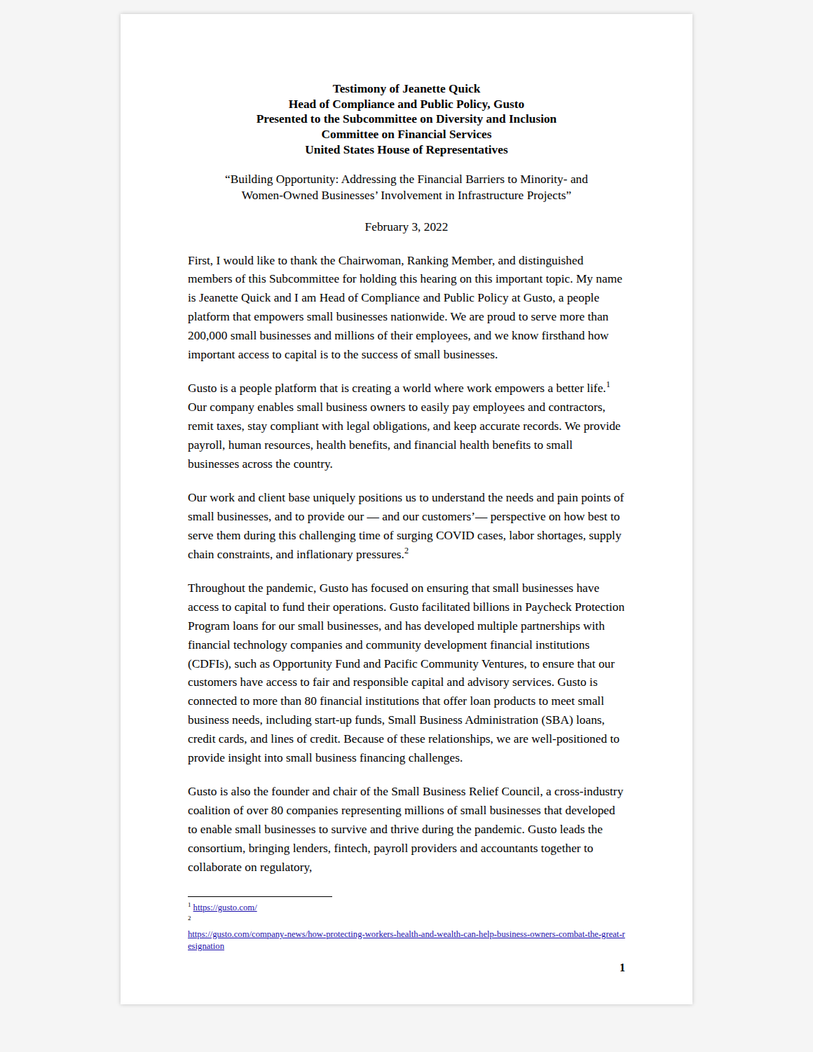Testimony of Jeanette Quick
Head of Compliance and Public Policy, Gusto
Presented to the Subcommittee on Diversity and Inclusion
Committee on Financial Services
United States House of Representatives
“Building Opportunity: Addressing the Financial Barriers to Minority- and Women-Owned Businesses’ Involvement in Infrastructure Projects”
February 3, 2022
First, I would like to thank the Chairwoman, Ranking Member, and distinguished members of this Subcommittee for holding this hearing on this important topic. My name is Jeanette Quick and I am Head of Compliance and Public Policy at Gusto, a people platform that empowers small businesses nationwide. We are proud to serve more than 200,000 small businesses and millions of their employees, and we know firsthand how important access to capital is to the success of small businesses.
Gusto is a people platform that is creating a world where work empowers a better life.1 Our company enables small business owners to easily pay employees and contractors, remit taxes, stay compliant with legal obligations, and keep accurate records. We provide payroll, human resources, health benefits, and financial health benefits to small businesses across the country.
Our work and client base uniquely positions us to understand the needs and pain points of small businesses, and to provide our — and our customers’— perspective on how best to serve them during this challenging time of surging COVID cases, labor shortages, supply chain constraints, and inflationary pressures.2
Throughout the pandemic, Gusto has focused on ensuring that small businesses have access to capital to fund their operations. Gusto facilitated billions in Paycheck Protection Program loans for our small businesses, and has developed multiple partnerships with financial technology companies and community development financial institutions (CDFIs), such as Opportunity Fund and Pacific Community Ventures, to ensure that our customers have access to fair and responsible capital and advisory services. Gusto is connected to more than 80 financial institutions that offer loan products to meet small business needs, including start-up funds, Small Business Administration (SBA) loans, credit cards, and lines of credit. Because of these relationships, we are well-positioned to provide insight into small business financing challenges.
Gusto is also the founder and chair of the Small Business Relief Council, a cross-industry coalition of over 80 companies representing millions of small businesses that developed to enable small businesses to survive and thrive during the pandemic. Gusto leads the consortium, bringing lenders, fintech, payroll providers and accountants together to collaborate on regulatory,
1 https://gusto.com/
2
https://gusto.com/company-news/how-protecting-workers-health-and-wealth-can-help-business-owners-combat-the-great-resignation
1